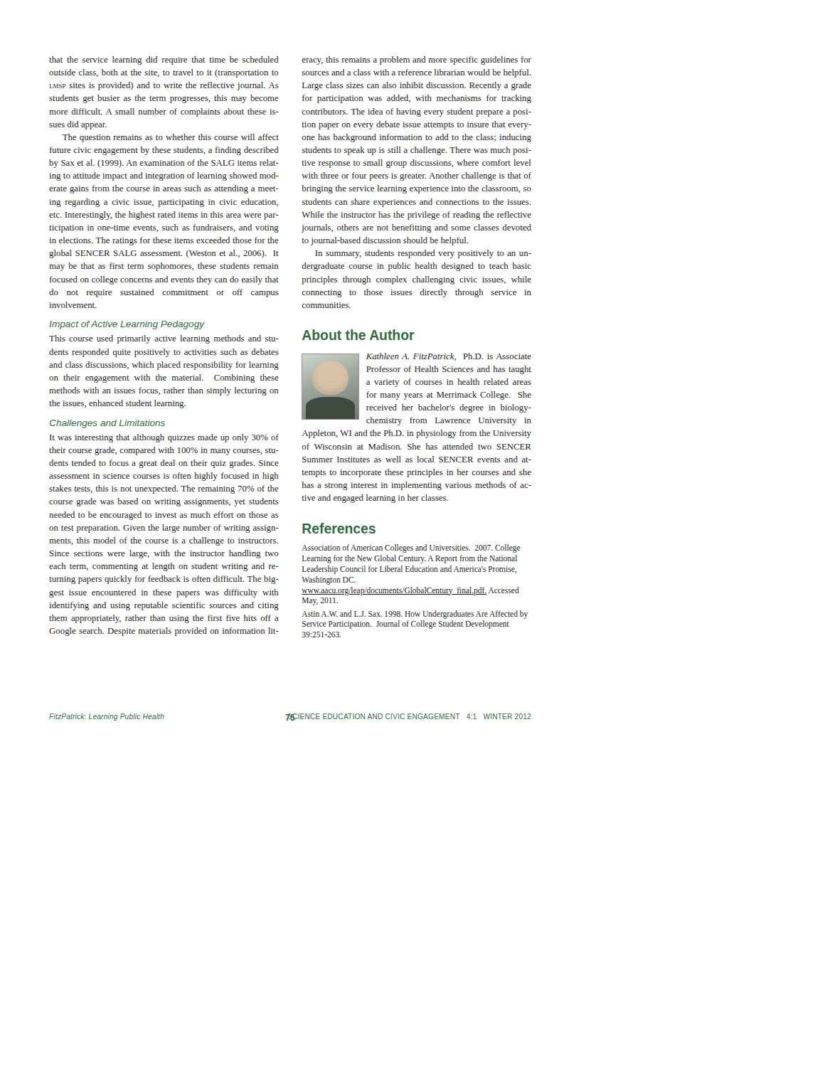that the service learning did require that time be scheduled outside class, both at the site, to travel to it (transportation to lmsp sites is provided) and to write the reflective journal. As students get busier as the term progresses, this may become more difficult. A small number of complaints about these issues did appear.
The question remains as to whether this course will affect future civic engagement by these students, a finding described by Sax et al. (1999). An examination of the SALG items relating to attitude impact and integration of learning showed moderate gains from the course in areas such as attending a meeting regarding a civic issue, participating in civic education, etc. Interestingly, the highest rated items in this area were participation in one-time events, such as fundraisers, and voting in elections. The ratings for these items exceeded those for the global SENCER SALG assessment. (Weston et al., 2006). It may be that as first term sophomores, these students remain focused on college concerns and events they can do easily that do not require sustained commitment or off campus involvement.
Impact of Active Learning Pedagogy
This course used primarily active learning methods and students responded quite positively to activities such as debates and class discussions, which placed responsibility for learning on their engagement with the material. Combining these methods with an issues focus, rather than simply lecturing on the issues, enhanced student learning.
Challenges and Limitations
It was interesting that although quizzes made up only 30% of their course grade, compared with 100% in many courses, students tended to focus a great deal on their quiz grades. Since assessment in science courses is often highly focused in high stakes tests, this is not unexpected. The remaining 70% of the course grade was based on writing assignments, yet students needed to be encouraged to invest as much effort on those as on test preparation. Given the large number of writing assignments, this model of the course is a challenge to instructors. Since sections were large, with the instructor handling two each term, commenting at length on student writing and returning papers quickly for feedback is often difficult. The biggest issue encountered in these papers was difficulty with identifying and using reputable scientific sources and citing them appropriately, rather than using the first five hits off a Google search. Despite materials provided on information literacy, this remains a problem and more specific guidelines for sources and a class with a reference librarian would be helpful. Large class sizes can also inhibit discussion. Recently a grade for participation was added, with mechanisms for tracking contributors. The idea of having every student prepare a position paper on every debate issue attempts to insure that everyone has background information to add to the class; inducing students to speak up is still a challenge. There was much positive response to small group discussions, where comfort level with three or four peers is greater. Another challenge is that of bringing the service learning experience into the classroom, so students can share experiences and connections to the issues. While the instructor has the privilege of reading the reflective journals, others are not benefitting and some classes devoted to journal-based discussion should be helpful.
In summary, students responded very positively to an undergraduate course in public health designed to teach basic principles through complex challenging civic issues, while connecting to those issues directly through service in communities.
About the Author
Kathleen A. FitzPatrick, Ph.D. is Associate Professor of Health Sciences and has taught a variety of courses in health related areas for many years at Merrimack College. She received her bachelor's degree in biology-chemistry from Lawrence University in Appleton, WI and the Ph.D. in physiology from the University of Wisconsin at Madison. She has attended two SENCER Summer Institutes as well as local SENCER events and attempts to incorporate these principles in her courses and she has a strong interest in implementing various methods of active and engaged learning in her classes.
References
Association of American Colleges and Universities. 2007. College Learning for the New Global Century. A Report from the National Leadership Council for Liberal Education and America's Promise, Washington DC. www.aacu.org/leap/documents/GlobalCentury_final.pdf. Accessed May, 2011.
Astin A.W. and L.J. Sax. 1998. How Undergraduates Are Affected by Service Participation. Journal of College Student Development 39:251-263.
FitzPatrick: Learning Public Health
75
Science Education and Civic Engagement 4:1 Winter 2012